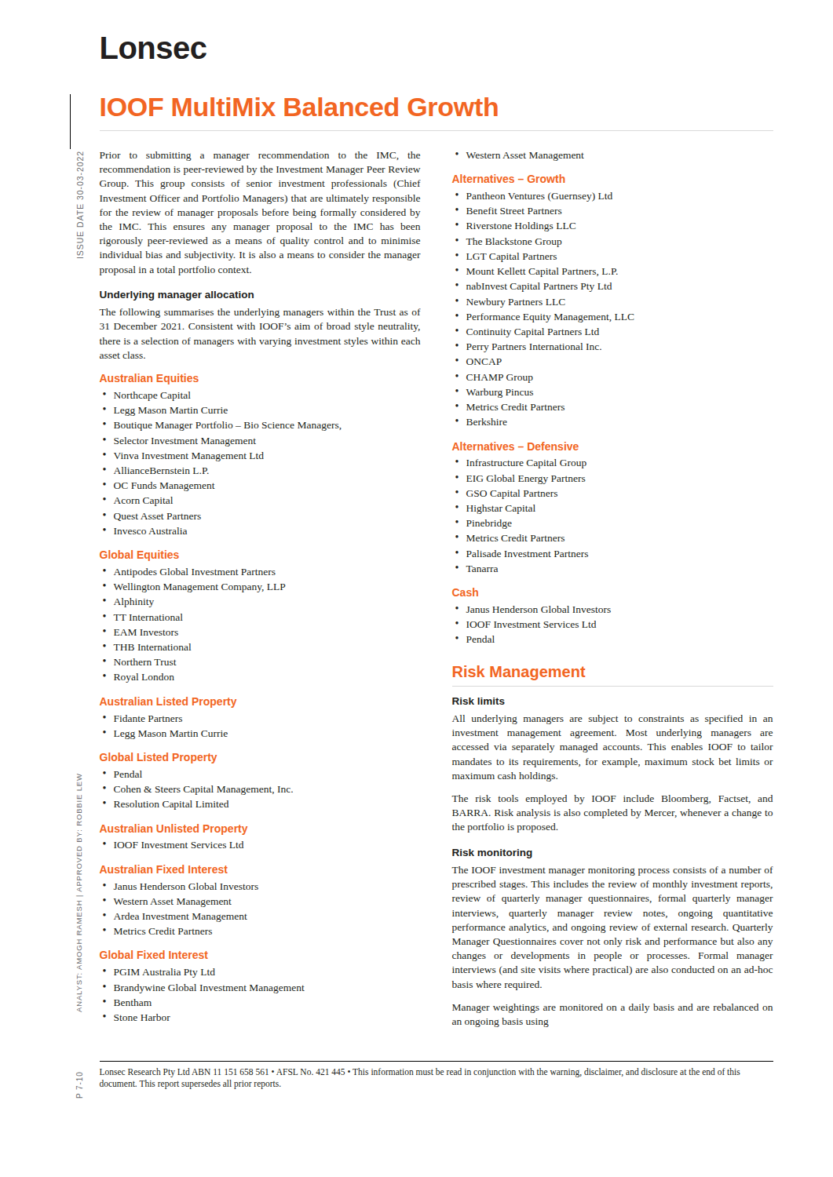ISSUE DATE 30-03-2022
ANALYST: AMOGH RAMESH | APPROVED BY: ROBBIE LEW
P 7-10
Lonsec
IOOF MultiMix Balanced Growth
Prior to submitting a manager recommendation to the IMC, the recommendation is peer-reviewed by the Investment Manager Peer Review Group. This group consists of senior investment professionals (Chief Investment Officer and Portfolio Managers) that are ultimately responsible for the review of manager proposals before being formally considered by the IMC. This ensures any manager proposal to the IMC has been rigorously peer-reviewed as a means of quality control and to minimise individual bias and subjectivity. It is also a means to consider the manager proposal in a total portfolio context.
Underlying manager allocation
The following summarises the underlying managers within the Trust as of 31 December 2021. Consistent with IOOF’s aim of broad style neutrality, there is a selection of managers with varying investment styles within each asset class.
Australian Equities
Northcape Capital
Legg Mason Martin Currie
Boutique Manager Portfolio – Bio Science Managers,
Selector Investment Management
Vinva Investment Management Ltd
AllianceBernstein L.P.
OC Funds Management
Acorn Capital
Quest Asset Partners
Invesco Australia
Global Equities
Antipodes Global Investment Partners
Wellington Management Company, LLP
Alphinity
TT International
EAM Investors
THB International
Northern Trust
Royal London
Australian Listed Property
Fidante Partners
Legg Mason Martin Currie
Global Listed Property
Pendal
Cohen & Steers Capital Management, Inc.
Resolution Capital Limited
Australian Unlisted Property
IOOF Investment Services Ltd
Australian Fixed Interest
Janus Henderson Global Investors
Western Asset Management
Ardea Investment Management
Metrics Credit Partners
Global Fixed Interest
PGIM Australia Pty Ltd
Brandywine Global Investment Management
Bentham
Stone Harbor
Western Asset Management
Alternatives – Growth
Pantheon Ventures (Guernsey) Ltd
Benefit Street Partners
Riverstone Holdings LLC
The Blackstone Group
LGT Capital Partners
Mount Kellett Capital Partners, L.P.
nabInvest Capital Partners Pty Ltd
Newbury Partners LLC
Performance Equity Management, LLC
Continuity Capital Partners Ltd
Perry Partners International Inc.
ONCAP
CHAMP Group
Warburg Pincus
Metrics Credit Partners
Berkshire
Alternatives – Defensive
Infrastructure Capital Group
EIG Global Energy Partners
GSO Capital Partners
Highstar Capital
Pinebridge
Metrics Credit Partners
Palisade Investment Partners
Tanarra
Cash
Janus Henderson Global Investors
IOOF Investment Services Ltd
Pendal
Risk Management
Risk limits
All underlying managers are subject to constraints as specified in an investment management agreement. Most underlying managers are accessed via separately managed accounts. This enables IOOF to tailor mandates to its requirements, for example, maximum stock bet limits or maximum cash holdings.
The risk tools employed by IOOF include Bloomberg, Factset, and BARRA. Risk analysis is also completed by Mercer, whenever a change to the portfolio is proposed.
Risk monitoring
The IOOF investment manager monitoring process consists of a number of prescribed stages. This includes the review of monthly investment reports, review of quarterly manager questionnaires, formal quarterly manager interviews, quarterly manager review notes, ongoing quantitative performance analytics, and ongoing review of external research. Quarterly Manager Questionnaires cover not only risk and performance but also any changes or developments in people or processes. Formal manager interviews (and site visits where practical) are also conducted on an ad-hoc basis where required.
Manager weightings are monitored on a daily basis and are rebalanced on an ongoing basis using
Lonsec Research Pty Ltd ABN 11 151 658 561 • AFSL No. 421 445 • This information must be read in conjunction with the warning, disclaimer, and disclosure at the end of this document. This report supersedes all prior reports.